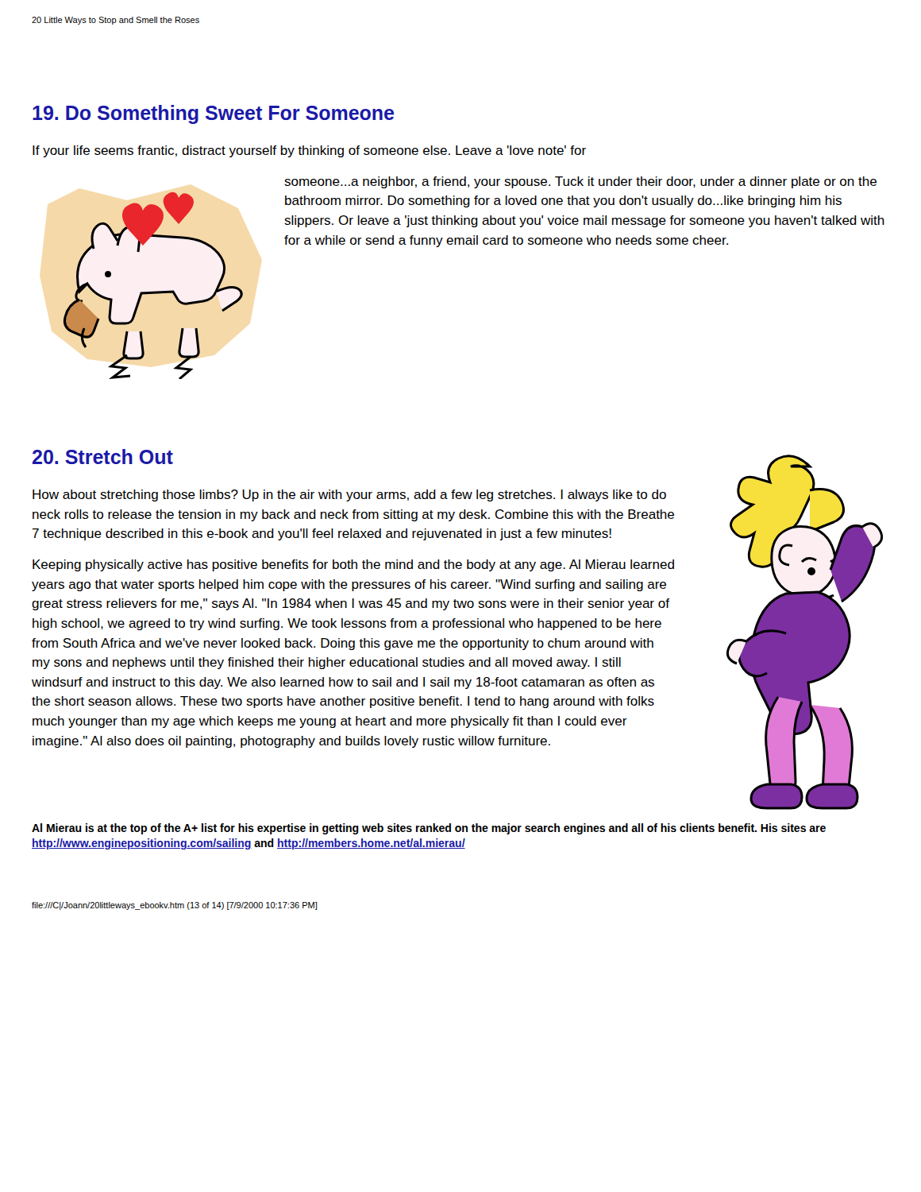20 Little Ways to Stop and Smell the Roses
19. Do Something Sweet For Someone
If your life seems frantic, distract yourself by thinking of someone else. Leave a 'love note' for
someone...a neighbor, a friend, your spouse. Tuck it under their door, under a dinner plate or on the bathroom mirror. Do something for a loved one that you don't usually do...like bringing him his slippers. Or leave a 'just thinking about you' voice mail message for someone you haven't talked with for a while or send a funny email card to someone who needs some cheer.
20. Stretch Out
How about stretching those limbs? Up in the air with your arms, add a few leg stretches. I always like to do neck rolls to release the tension in my back and neck from sitting at my desk. Combine this with the Breathe 7 technique described in this e-book and you'll feel relaxed and rejuvenated in just a few minutes!
Keeping physically active has positive benefits for both the mind and the body at any age. Al Mierau learned years ago that water sports helped him cope with the pressures of his career. "Wind surfing and sailing are great stress relievers for me," says Al. "In 1984 when I was 45 and my two sons were in their senior year of high school, we agreed to try wind surfing. We took lessons from a professional who happened to be here from South Africa and we've never looked back. Doing this gave me the opportunity to chum around with my sons and nephews until they finished their higher educational studies and all moved away. I still windsurf and instruct to this day. We also learned how to sail and I sail my 18-foot catamaran as often as the short season allows. These two sports have another positive benefit. I tend to hang around with folks much younger than my age which keeps me young at heart and more physically fit than I could ever imagine." Al also does oil painting, photography and builds lovely rustic willow furniture.
Al Mierau is at the top of the A+ list for his expertise in getting web sites ranked on the major search engines and all of his clients benefit. His sites are http://www.enginepositioning.com/sailing and http://members.home.net/al.mierau/
file:///C|/Joann/20littleways_ebookv.htm (13 of 14) [7/9/2000 10:17:36 PM]